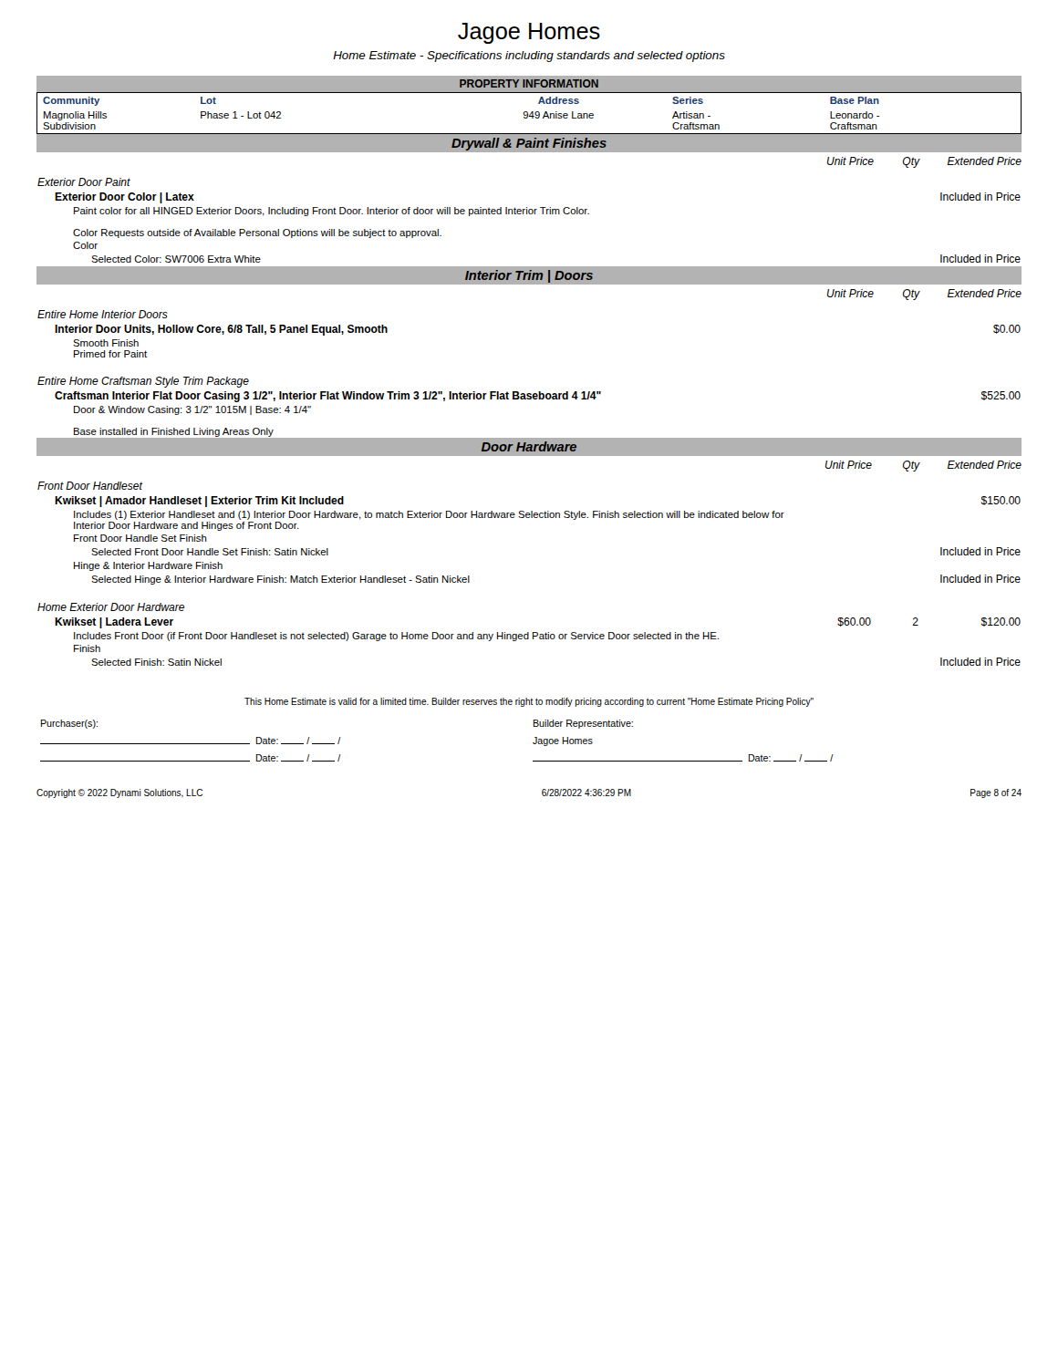Jagoe Homes
Home Estimate - Specifications including standards and selected options
PROPERTY INFORMATION
| Community | Lot | Address | Series | Base Plan |
| Magnolia Hills Subdivision | Phase 1 - Lot 042 | 949 Anise Lane | Artisan - Craftsman | Leonardo - Craftsman |
Drywall & Paint Finishes
| | Unit Price | Qty | Extended Price |
| Exterior Door Paint | | | |
| Exterior Door Color / Latex | | | Included in Price |
| Paint color for all HINGED Exterior Doors, Including Front Door. Interior of door will be painted Interior Trim Color. | | | |
| Color Requests outside of Available Personal Options will be subject to approval. | | | |
| Color | | | |
| Selected Color: SW7006 Extra White | | | Included in Price |
Interior Trim | Doors
| | Unit Price | Qty | Extended Price |
| Entire Home Interior Doors | | | |
| Interior Door Units, Hollow Core, 6/8 Tall, 5 Panel Equal, Smooth | | | $0.00 |
| Smooth Finish Primed for Paint | | | |
| Entire Home Craftsman Style Trim Package | | | |
| Craftsman Interior Flat Door Casing 3 1/2", Interior Flat Window Trim 3 1/2", Interior Flat Baseboard 4 1/4" | | | $525.00 |
| Door & Window Casing: 3 1/2" 1015M / Base: 4 1/4" | | | |
| Base installed in Finished Living Areas Only | | | |
Door Hardware
| | Unit Price | Qty | Extended Price |
| Front Door Handleset | | | |
| Kwikset / Amador Handleset / Exterior Trim Kit Included | | | $150.00 |
| Includes (1) Exterior Handleset and (1) Interior Door Hardware, to match Exterior Door Hardware Selection Style. Finish selection will be indicated below for Interior Door Hardware and Hinges of Front Door. | | | |
| Front Door Handle Set Finish | | | |
| Selected Front Door Handle Set Finish: Satin Nickel | | | Included in Price |
| Hinge & Interior Hardware Finish | | | |
| Selected Hinge & Interior Hardware Finish: Match Exterior Handleset - Satin Nickel | | | Included in Price |
| Home Exterior Door Hardware | | | |
| Kwikset / Ladera Lever | $60.00 | 2 | $120.00 |
| Includes Front Door (if Front Door Handleset is not selected) Garage to Home Door and any Hinged Patio or Service Door selected in the HE. | | | |
| Finish | | | |
| Selected Finish: Satin Nickel | | | Included in Price |
This Home Estimate is valid for a limited time. Builder reserves the right to modify pricing according to current "Home Estimate Pricing Policy"
| Purchaser(s): | Builder Representative: |
| Date: / / | Jagoe Homes |
| Date: / / | Date: / / |
Copyright © 2022 Dynami Solutions, LLC 6/28/2022 4:36:29 PM Page 8 of 24